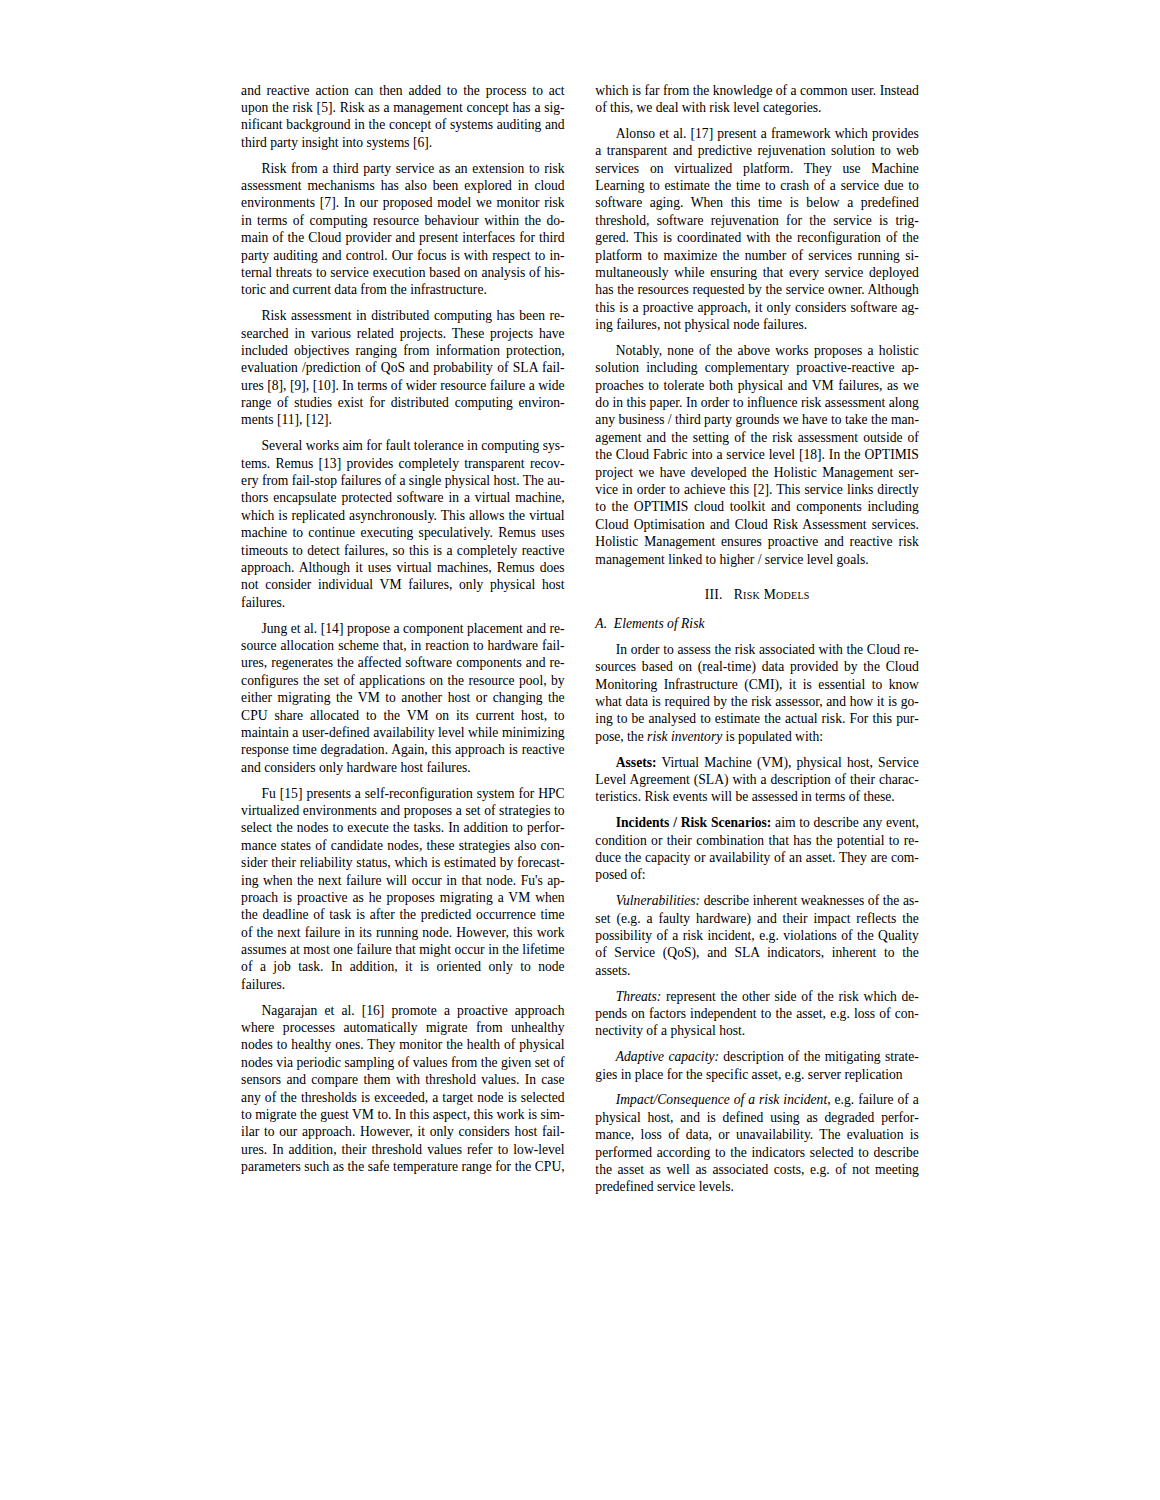and reactive action can then added to the process to act upon the risk [5]. Risk as a management concept has a significant background in the concept of systems auditing and third party insight into systems [6].
Risk from a third party service as an extension to risk assessment mechanisms has also been explored in cloud environments [7]. In our proposed model we monitor risk in terms of computing resource behaviour within the domain of the Cloud provider and present interfaces for third party auditing and control. Our focus is with respect to internal threats to service execution based on analysis of historic and current data from the infrastructure.
Risk assessment in distributed computing has been researched in various related projects. These projects have included objectives ranging from information protection, evaluation /prediction of QoS and probability of SLA failures [8], [9], [10]. In terms of wider resource failure a wide range of studies exist for distributed computing environments [11], [12].
Several works aim for fault tolerance in computing systems. Remus [13] provides completely transparent recovery from fail-stop failures of a single physical host. The authors encapsulate protected software in a virtual machine, which is replicated asynchronously. This allows the virtual machine to continue executing speculatively. Remus uses timeouts to detect failures, so this is a completely reactive approach. Although it uses virtual machines, Remus does not consider individual VM failures, only physical host failures.
Jung et al. [14] propose a component placement and resource allocation scheme that, in reaction to hardware failures, regenerates the affected software components and reconfigures the set of applications on the resource pool, by either migrating the VM to another host or changing the CPU share allocated to the VM on its current host, to maintain a user-defined availability level while minimizing response time degradation. Again, this approach is reactive and considers only hardware host failures.
Fu [15] presents a self-reconfiguration system for HPC virtualized environments and proposes a set of strategies to select the nodes to execute the tasks. In addition to performance states of candidate nodes, these strategies also consider their reliability status, which is estimated by forecasting when the next failure will occur in that node. Fu's approach is proactive as he proposes migrating a VM when the deadline of task is after the predicted occurrence time of the next failure in its running node. However, this work assumes at most one failure that might occur in the lifetime of a job task. In addition, it is oriented only to node failures.
Nagarajan et al. [16] promote a proactive approach where processes automatically migrate from unhealthy nodes to healthy ones. They monitor the health of physical nodes via periodic sampling of values from the given set of sensors and compare them with threshold values. In case any of the thresholds is exceeded, a target node is selected to migrate the guest VM to. In this aspect, this work is similar to our approach. However, it only considers host failures. In addition, their threshold values refer to low-level parameters such as the safe temperature range for the CPU, which is far from the knowledge of a common user. Instead of this, we deal with risk level categories.
Alonso et al. [17] present a framework which provides a transparent and predictive rejuvenation solution to web services on virtualized platform. They use Machine Learning to estimate the time to crash of a service due to software aging. When this time is below a predefined threshold, software rejuvenation for the service is triggered. This is coordinated with the reconfiguration of the platform to maximize the number of services running simultaneously while ensuring that every service deployed has the resources requested by the service owner. Although this is a proactive approach, it only considers software aging failures, not physical node failures.
Notably, none of the above works proposes a holistic solution including complementary proactive-reactive approaches to tolerate both physical and VM failures, as we do in this paper. In order to influence risk assessment along any business / third party grounds we have to take the management and the setting of the risk assessment outside of the Cloud Fabric into a service level [18]. In the OPTIMIS project we have developed the Holistic Management service in order to achieve this [2]. This service links directly to the OPTIMIS cloud toolkit and components including Cloud Optimisation and Cloud Risk Assessment services. Holistic Management ensures proactive and reactive risk management linked to higher / service level goals.
III. Risk Models
A. Elements of Risk
In order to assess the risk associated with the Cloud resources based on (real-time) data provided by the Cloud Monitoring Infrastructure (CMI), it is essential to know what data is required by the risk assessor, and how it is going to be analysed to estimate the actual risk. For this purpose, the risk inventory is populated with:
Assets: Virtual Machine (VM), physical host, Service Level Agreement (SLA) with a description of their characteristics. Risk events will be assessed in terms of these.
Incidents / Risk Scenarios: aim to describe any event, condition or their combination that has the potential to reduce the capacity or availability of an asset. They are composed of:
Vulnerabilities: describe inherent weaknesses of the asset (e.g. a faulty hardware) and their impact reflects the possibility of a risk incident, e.g. violations of the Quality of Service (QoS), and SLA indicators, inherent to the assets.
Threats: represent the other side of the risk which depends on factors independent to the asset, e.g. loss of connectivity of a physical host.
Adaptive capacity: description of the mitigating strategies in place for the specific asset, e.g. server replication
Impact/Consequence of a risk incident, e.g. failure of a physical host, and is defined using as degraded performance, loss of data, or unavailability. The evaluation is performed according to the indicators selected to describe the asset as well as associated costs, e.g. of not meeting predefined service levels.